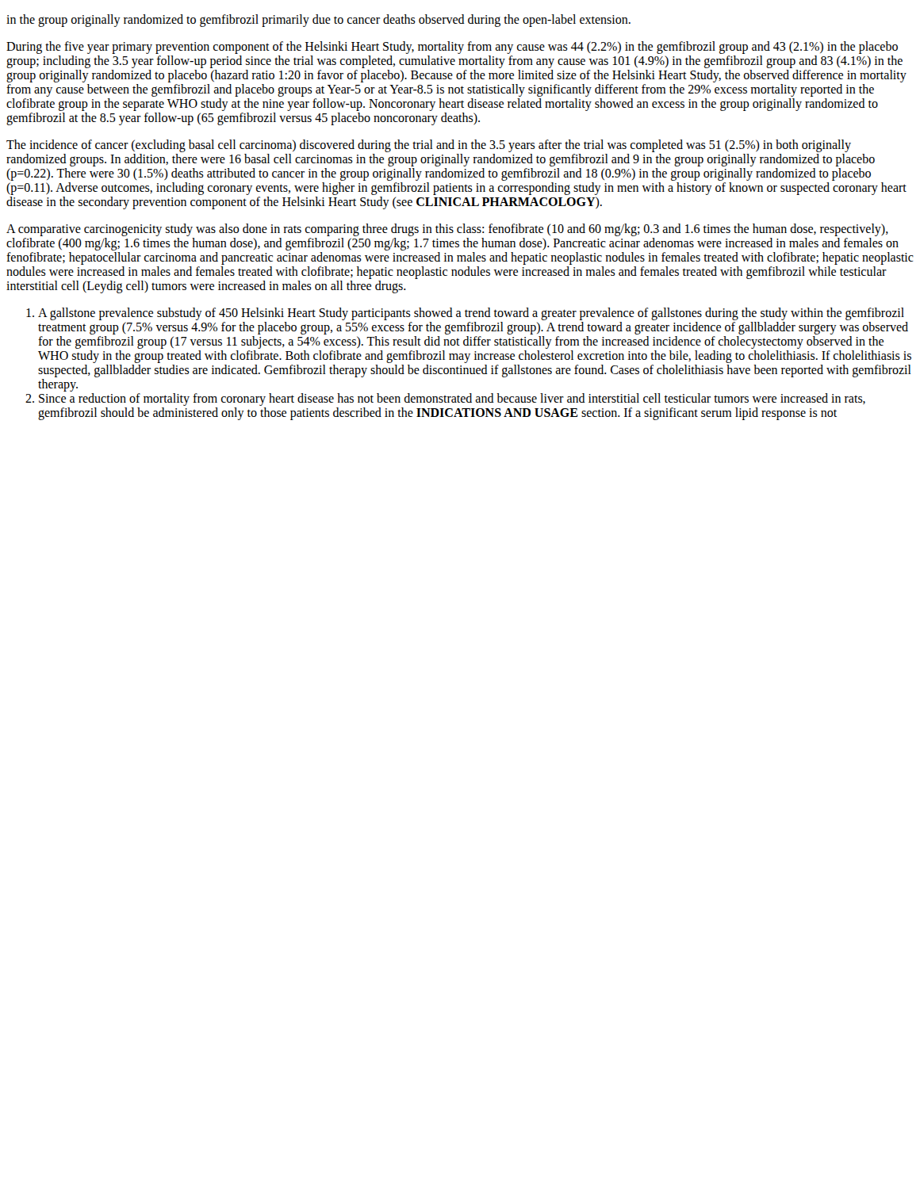in the group originally randomized to gemfibrozil primarily due to cancer deaths observed during the open-label extension.
During the five year primary prevention component of the Helsinki Heart Study, mortality from any cause was 44 (2.2%) in the gemfibrozil group and 43 (2.1%) in the placebo group; including the 3.5 year follow-up period since the trial was completed, cumulative mortality from any cause was 101 (4.9%) in the gemfibrozil group and 83 (4.1%) in the group originally randomized to placebo (hazard ratio 1:20 in favor of placebo). Because of the more limited size of the Helsinki Heart Study, the observed difference in mortality from any cause between the gemfibrozil and placebo groups at Year-5 or at Year-8.5 is not statistically significantly different from the 29% excess mortality reported in the clofibrate group in the separate WHO study at the nine year follow-up. Noncoronary heart disease related mortality showed an excess in the group originally randomized to gemfibrozil at the 8.5 year follow-up (65 gemfibrozil versus 45 placebo noncoronary deaths).
The incidence of cancer (excluding basal cell carcinoma) discovered during the trial and in the 3.5 years after the trial was completed was 51 (2.5%) in both originally randomized groups. In addition, there were 16 basal cell carcinomas in the group originally randomized to gemfibrozil and 9 in the group originally randomized to placebo (p=0.22). There were 30 (1.5%) deaths attributed to cancer in the group originally randomized to gemfibrozil and 18 (0.9%) in the group originally randomized to placebo (p=0.11). Adverse outcomes, including coronary events, were higher in gemfibrozil patients in a corresponding study in men with a history of known or suspected coronary heart disease in the secondary prevention component of the Helsinki Heart Study (see CLINICAL PHARMACOLOGY).
A comparative carcinogenicity study was also done in rats comparing three drugs in this class: fenofibrate (10 and 60 mg/kg; 0.3 and 1.6 times the human dose, respectively), clofibrate (400 mg/kg; 1.6 times the human dose), and gemfibrozil (250 mg/kg; 1.7 times the human dose). Pancreatic acinar adenomas were increased in males and females on fenofibrate; hepatocellular carcinoma and pancreatic acinar adenomas were increased in males and hepatic neoplastic nodules in females treated with clofibrate; hepatic neoplastic nodules were increased in males and females treated with clofibrate; hepatic neoplastic nodules were increased in males and females treated with gemfibrozil while testicular interstitial cell (Leydig cell) tumors were increased in males on all three drugs.
A gallstone prevalence substudy of 450 Helsinki Heart Study participants showed a trend toward a greater prevalence of gallstones during the study within the gemfibrozil treatment group (7.5% versus 4.9% for the placebo group, a 55% excess for the gemfibrozil group). A trend toward a greater incidence of gallbladder surgery was observed for the gemfibrozil group (17 versus 11 subjects, a 54% excess). This result did not differ statistically from the increased incidence of cholecystectomy observed in the WHO study in the group treated with clofibrate. Both clofibrate and gemfibrozil may increase cholesterol excretion into the bile, leading to cholelithiasis. If cholelithiasis is suspected, gallbladder studies are indicated. Gemfibrozil therapy should be discontinued if gallstones are found. Cases of cholelithiasis have been reported with gemfibrozil therapy.
Since a reduction of mortality from coronary heart disease has not been demonstrated and because liver and interstitial cell testicular tumors were increased in rats, gemfibrozil should be administered only to those patients described in the INDICATIONS AND USAGE section. If a significant serum lipid response is not